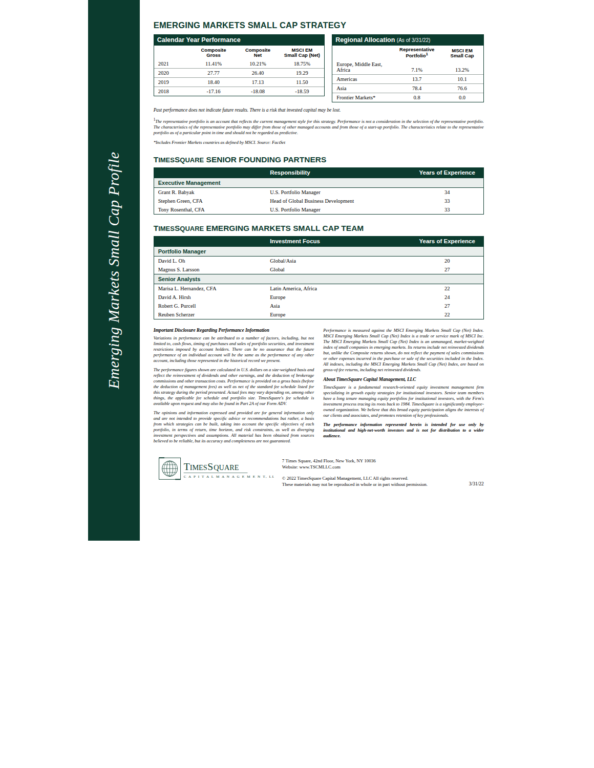Emerging Markets Small Cap Profile
EMERGING MARKETS SMALL CAP STRATEGY
Calendar Year Performance
| | Composite Gross | Composite Net | MSCI EM Small Cap (Net) |
| --- | --- | --- | --- |
| 2021 | 11.41% | 10.21% | 18.75% |
| 2020 | 27.77 | 26.40 | 19.29 |
| 2019 | 18.40 | 17.13 | 11.50 |
| 2018 | -17.16 | -18.08 | -18.59 |
Regional Allocation (As of 3/31/22)
| | Representative Portfolio 1 | MSCI EM Small Cap |
| --- | --- | --- |
| Europe, Middle East, Africa | 7.1% | 13.2% |
| Americas | 13.7 | 10.1 |
| Asia | 78.4 | 76.6 |
| Frontier Markets* | 0.8 | 0.0 |
Past performance does not indicate future results. There is a risk that invested capital may be lost.
1The representative portfolio is an account that reflects the current management style for this strategy. Performance is not a consideration in the selection of the representative portfolio. The characteristics of the representative portfolio may differ from those of other managed accounts and from those of a start-up portfolio. The characteristics relate to the representative portfolio as of a particular point in time and should not be regarded as predictive.
*Includes Frontier Markets countries as defined by MSCI. Source: FactSet
TIMESSQUARE SENIOR FOUNDING PARTNERS
| | Responsibility | Years of Experience |
| --- | --- | --- |
| Executive Management |
| Grant R. Babyak | U.S. Portfolio Manager | 34 |
| Stephen Green, CFA | Head of Global Business Development | 33 |
| Tony Rosenthal, CFA | U.S. Portfolio Manager | 33 |
TIMESSQUARE EMERGING MARKETS SMALL CAP TEAM
| | Investment Focus | Years of Experience |
| --- | --- | --- |
| Portfolio Manager |
| David L. Oh | Global/Asia | 20 |
| Magnus S. Larsson | Global | 27 |
| Senior Analysts |
| Marisa L. Hernandez, CFA | Latin America, Africa | 22 |
| David A. Hirsh | Europe | 24 |
| Robert G. Purcell | Asia | 27 |
| Reuben Scherzer | Europe | 22 |
Important Disclosure Regarding Performance Information
Variations in performance can be attributed to a number of factors, including, but not limited to, cash flows, timing of purchases and sales of portfolio securities, and investment restrictions imposed by account holders. There can be no assurance that the future performance of an individual account will be the same as the performance of any other account, including those represented in the historical record we present.
The performance figures shown are calculated in U.S. dollars on a size-weighted basis and reflect the reinvestment of dividends and other earnings, and the deduction of brokerage commissions and other transaction costs. Performance is provided on a gross basis (before the deduction of management fees) as well as net of the standard fee schedule listed for this strategy during the period presented. Actual fees may vary depending on, among other things, the applicable fee schedule and portfolio size. TimesSquare's fee schedule is available upon request and may also be found in Part 2A of our Form ADV.
The opinions and information expressed and provided are for general information only and are not intended to provide specific advice or recommendations but rather, a basis from which strategies can be built, taking into account the specific objectives of each portfolio, in terms of return, time horizon, and risk constraints, as well as diverging investment perspectives and assumptions. All material has been obtained from sources believed to be reliable, but its accuracy and completeness are not guaranteed.
Performance is measured against the MSCI Emerging Markets Small Cap (Net) Index. MSCI Emerging Markets Small Cap (Net) Index is a trade or service mark of MSCI Inc. The MSCI Emerging Markets Small Cap (Net) Index is an unmanaged, market-weighted index of small companies in emerging markets. Its returns include net reinvested dividends but, unlike the Composite returns shown, do not reflect the payment of sales commissions or other expenses incurred in the purchase or sale of the securities included in the Index. All indexes, including the MSCI Emerging Markets Small Cap (Net) Index, are based on gross-of-fee returns, including net reinvested dividends.
About TimesSquare Capital Management, LLC
TimesSquare is a fundamental research-oriented equity investment management firm specializing in growth equity strategies for institutional investors. Senior team members have a long tenure managing equity portfolios for institutional investors, with the Firm's investment process tracing its roots back to 1984. TimesSquare is a significantly employee-owned organization. We believe that this broad equity participation aligns the interests of our clients and associates, and promotes retention of key professionals.
The performance information represented herein is intended for use only by institutional and high-net-worth investors and is not for distribution to a wider audience.
T IMES S QUARE C A P I T A L M A N A G E M E N T, LLC
7 Times Square, 42nd Floor, New York, NY 10036
Website: www.TSCMLLC.com
© 2022 TimesSquare Capital Management, LLC All rights reserved.
These materials may not be reproduced in whole or in part without permission.
3/31/22